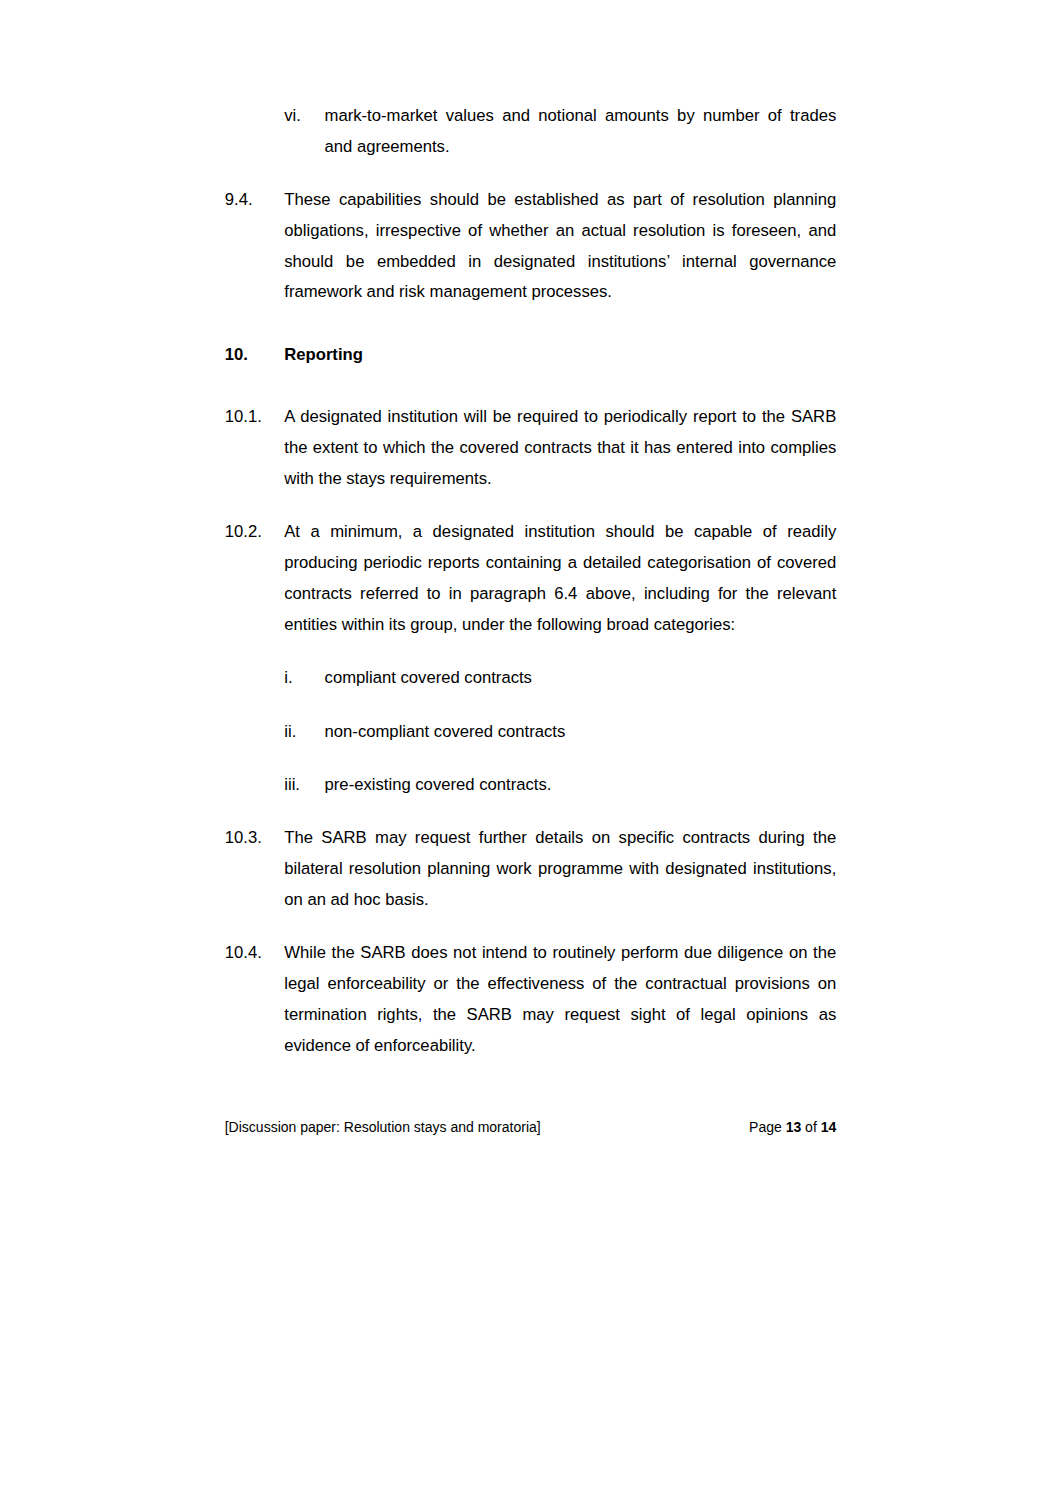vi.
mark-to-market values and notional amounts by number of trades and agreements.
9.4.
These capabilities should be established as part of resolution planning obligations, irrespective of whether an actual resolution is foreseen, and should be embedded in designated institutions’ internal governance framework and risk management processes.
10.
Reporting
10.1.
A designated institution will be required to periodically report to the SARB the extent to which the covered contracts that it has entered into complies with the stays requirements.
10.2.
At a minimum, a designated institution should be capable of readily producing periodic reports containing a detailed categorisation of covered contracts referred to in paragraph 6.4 above, including for the relevant entities within its group, under the following broad categories:
i. compliant covered contracts
ii. non-compliant covered contracts
iii. pre-existing covered contracts.
10.3.
The SARB may request further details on specific contracts during the bilateral resolution planning work programme with designated institutions, on an ad hoc basis.
10.4.
While the SARB does not intend to routinely perform due diligence on the legal enforceability or the effectiveness of the contractual provisions on termination rights, the SARB may request sight of legal opinions as evidence of enforceability.
[Discussion paper: Resolution stays and moratoria]
Page 13 of 14